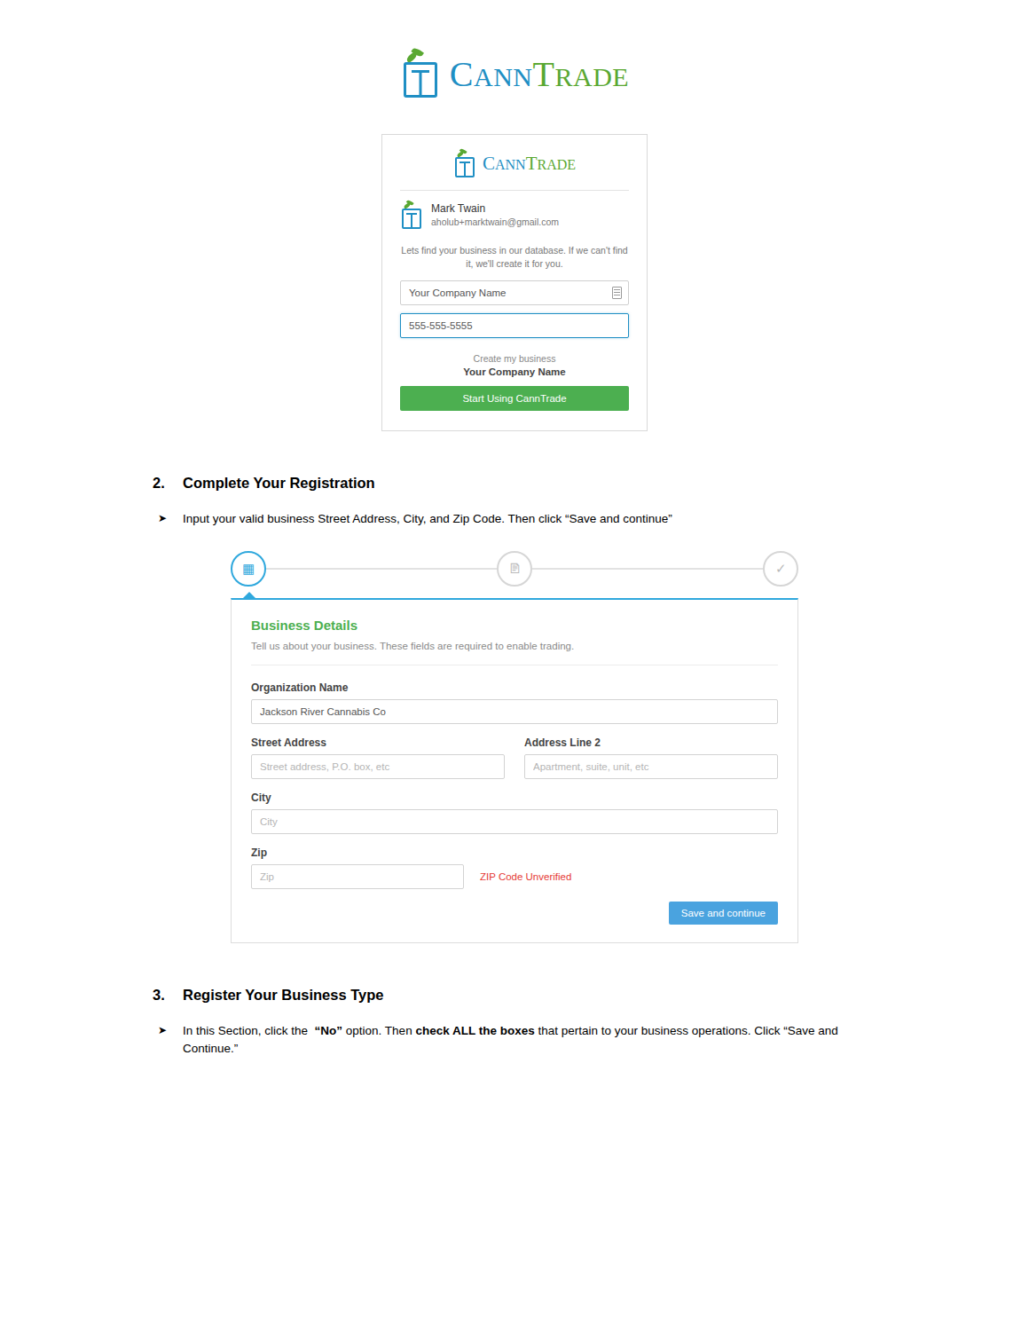CANN TRADE
CANN TRADE
Mark Twain
aholub+marktwain@gmail.com
Lets find your business in our database. If we can't find it, we'll create it for you.
Create my business Your Company Name
Start Using CannTrade
2. Complete Your Registration
Input your valid business Street Address, City, and Zip Code. Then click “Save and continue”
▦
🖹
✓
Business Details
Tell us about your business. These fields are required to enable trading.
Organization Name
Street Address
Address Line 2
City
Zip
ZIP Code Unverified
Save and continue
3. Register Your Business Type
In this Section, click the “No” option. Then check ALL the boxes that pertain to your business operations. Click “Save and Continue.”